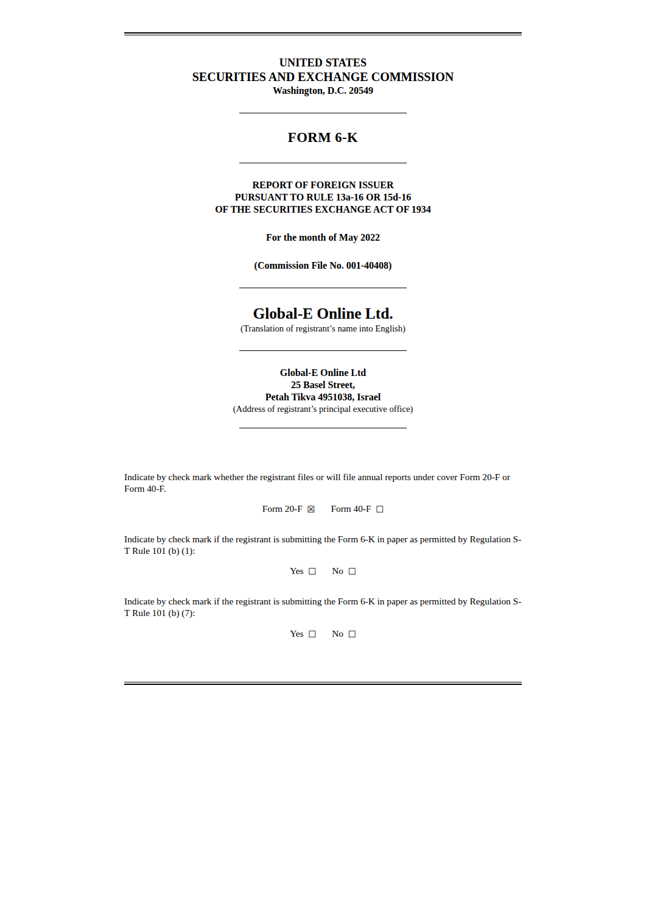UNITED STATES
SECURITIES AND EXCHANGE COMMISSION
Washington, D.C. 20549
FORM 6-K
REPORT OF FOREIGN ISSUER
PURSUANT TO RULE 13a-16 OR 15d-16
OF THE SECURITIES EXCHANGE ACT OF 1934
For the month of May 2022
(Commission File No. 001-40408)
Global-E Online Ltd.
(Translation of registrant’s name into English)
Global-E Online Ltd
25 Basel Street,
Petah Tikva 4951038, Israel
(Address of registrant’s principal executive office)
Indicate by check mark whether the registrant files or will file annual reports under cover Form 20-F or Form 40-F.
Form 20-F ☒ Form 40-F ☐
Indicate by check mark if the registrant is submitting the Form 6-K in paper as permitted by Regulation S-T Rule 101 (b) (1):
Yes ☐ No ☐
Indicate by check mark if the registrant is submitting the Form 6-K in paper as permitted by Regulation S-T Rule 101 (b) (7):
Yes ☐ No ☐